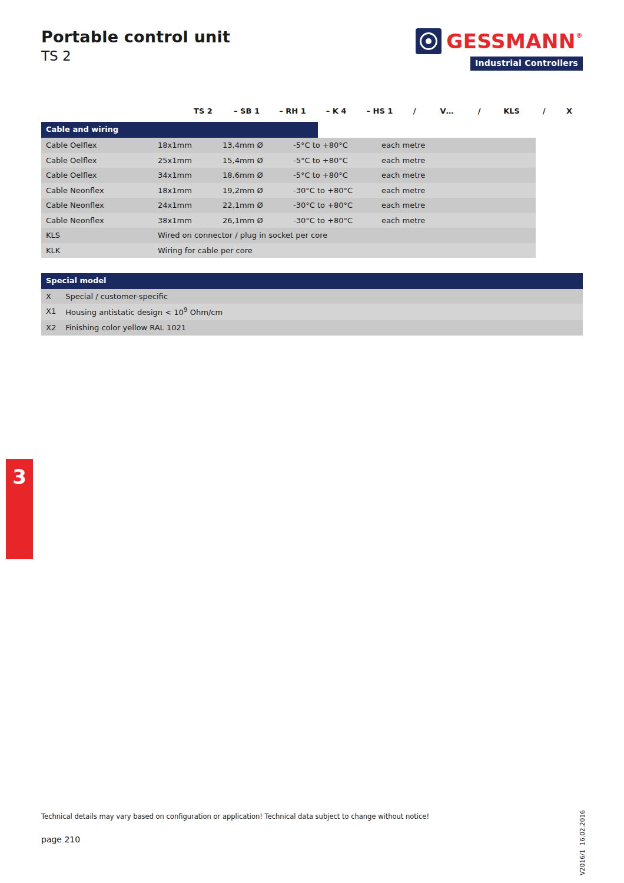Portable control unit
TS 2
GESSMANN®
Industrial Controllers
TS 2 – SB 1 – RH 1 – K 4 – HS 1 / V… / KLS / X
Cable and wiring
| Cable Oelflex | 18x1mm | 13,4mm Ø | -5°C to +80°C | each metre |
| Cable Oelflex | 25x1mm | 15,4mm Ø | -5°C to +80°C | each metre |
| Cable Oelflex | 34x1mm | 18,6mm Ø | -5°C to +80°C | each metre |
| Cable Neonflex | 18x1mm | 19,2mm Ø | -30°C to +80°C | each metre |
| Cable Neonflex | 24x1mm | 22,1mm Ø | -30°C to +80°C | each metre |
| Cable Neonflex | 38x1mm | 26,1mm Ø | -30°C to +80°C | each metre |
| KLS | Wired on connector / plug in socket per core |
| KLK | Wiring for cable per core |
Special model
| X | Special / customer-specific |
| X1 | Housing antistatic design < 10 9 Ohm/cm |
| X2 | Finishing color yellow RAL 1021 |
3
Technical details may vary based on configuration or application! Technical data subject to change without notice!
page 210
V2016/1 16.02.2016